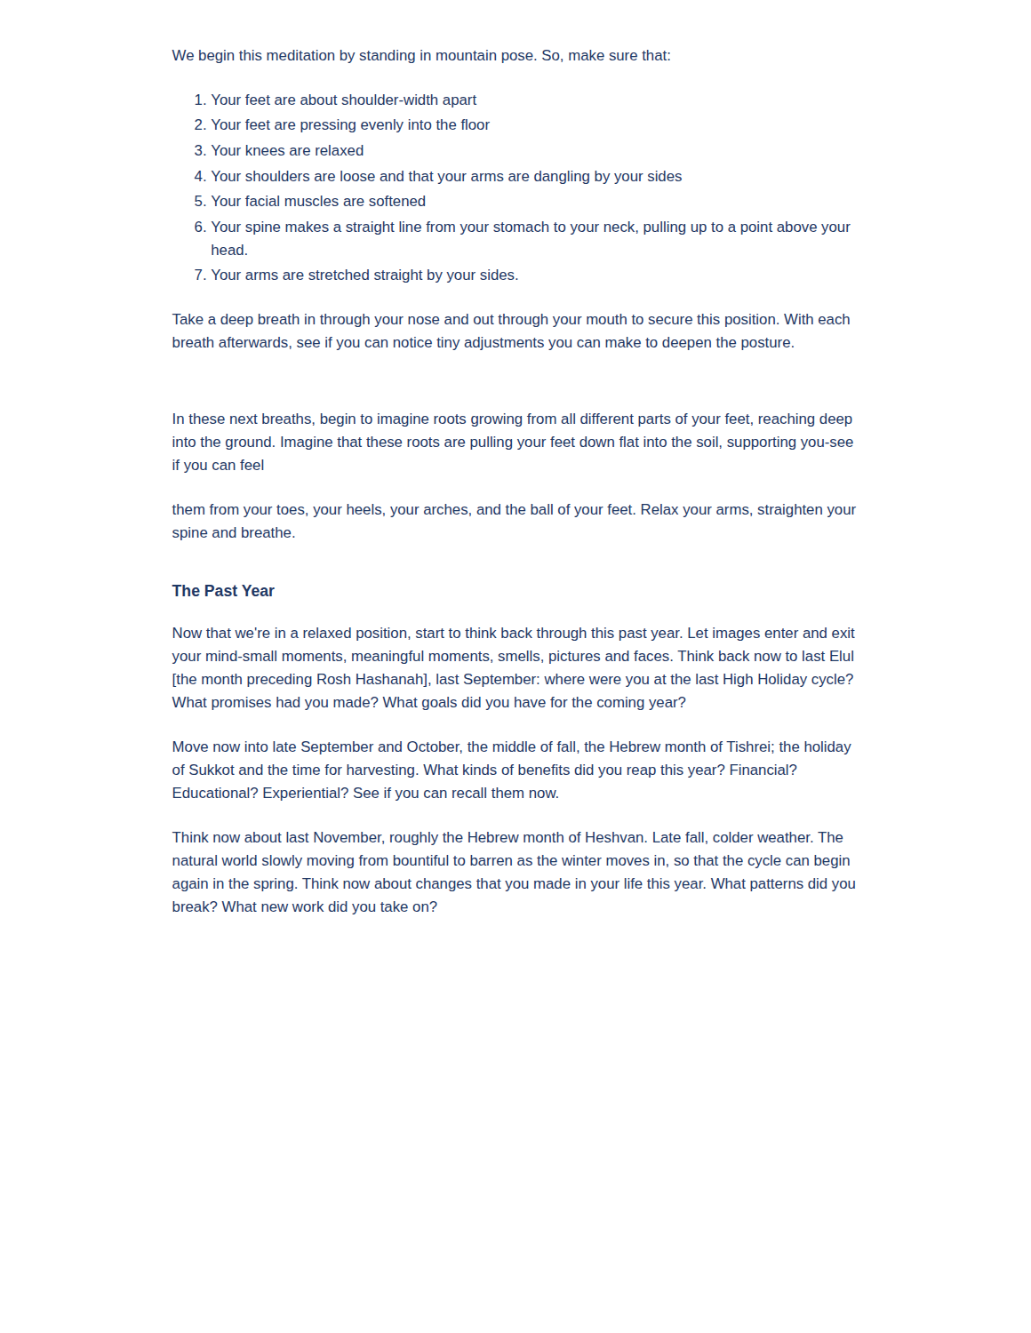We begin this meditation by standing in mountain pose. So, make sure that:
Your feet are about shoulder-width apart
Your feet are pressing evenly into the floor
Your knees are relaxed
Your shoulders are loose and that your arms are dangling by your sides
Your facial muscles are softened
Your spine makes a straight line from your stomach to your neck, pulling up to a point above your head.
Your arms are stretched straight by your sides.
Take a deep breath in through your nose and out through your mouth to secure this position. With each breath afterwards, see if you can notice tiny adjustments you can make to deepen the posture.
In these next breaths, begin to imagine roots growing from all different parts of your feet, reaching deep into the ground. Imagine that these roots are pulling your feet down flat into the soil, supporting you-see if you can feel
them from your toes, your heels, your arches, and the ball of your feet. Relax your arms, straighten your spine and breathe.
The Past Year
Now that we're in a relaxed position, start to think back through this past year. Let images enter and exit your mind-small moments, meaningful moments, smells, pictures and faces. Think back now to last Elul [the month preceding Rosh Hashanah], last September: where were you at the last High Holiday cycle? What promises had you made? What goals did you have for the coming year?
Move now into late September and October, the middle of fall, the Hebrew month of Tishrei; the holiday of Sukkot and the time for harvesting. What kinds of benefits did you reap this year? Financial? Educational? Experiential? See if you can recall them now.
Think now about last November, roughly the Hebrew month of Heshvan. Late fall, colder weather. The natural world slowly moving from bountiful to barren as the winter moves in, so that the cycle can begin again in the spring. Think now about changes that you made in your life this year. What patterns did you break? What new work did you take on?